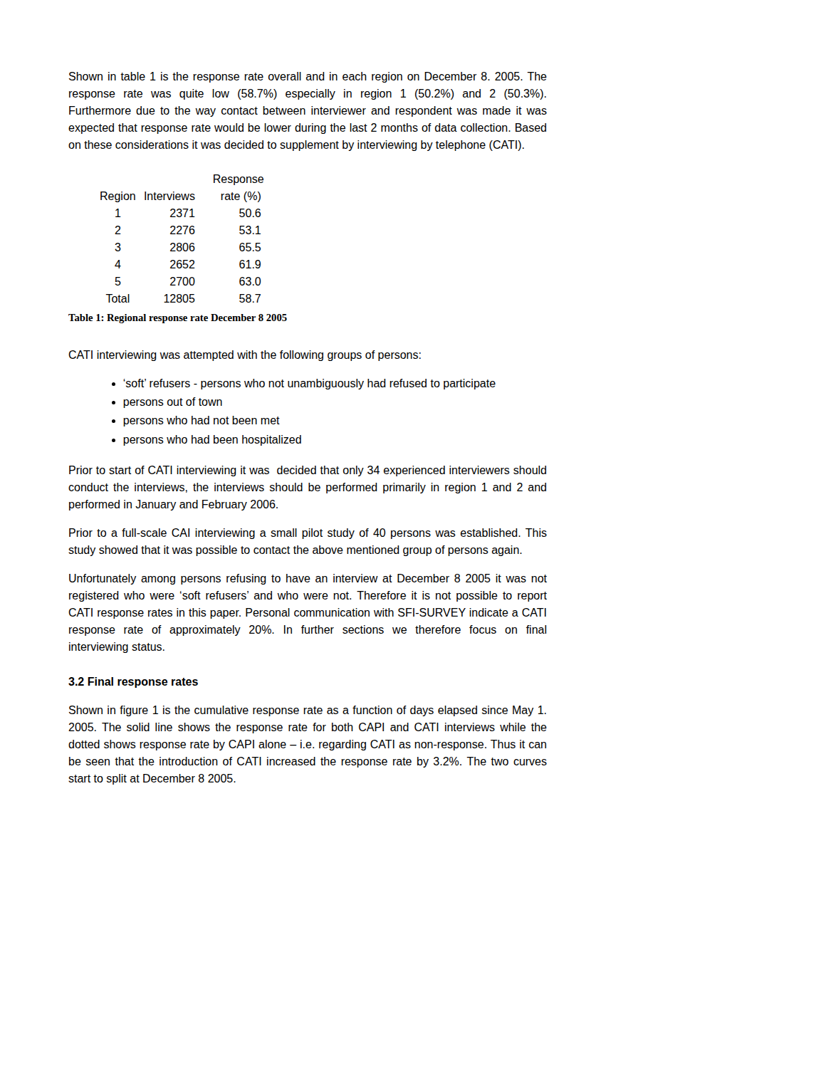Shown in table 1 is the response rate overall and in each region on December 8. 2005. The response rate was quite low (58.7%) especially in region 1 (50.2%) and 2 (50.3%). Furthermore due to the way contact between interviewer and respondent was made it was expected that response rate would be lower during the last 2 months of data collection. Based on these considerations it was decided to supplement by interviewing by telephone (CATI).
| | | Response |
| --- | --- | --- |
| Region | Interviews | rate (%) |
| 1 | 2371 | 50.6 |
| 2 | 2276 | 53.1 |
| 3 | 2806 | 65.5 |
| 4 | 2652 | 61.9 |
| 5 | 2700 | 63.0 |
| Total | 12805 | 58.7 |
Table 1: Regional response rate December 8 2005
CATI interviewing was attempted with the following groups of persons:
‘soft’ refusers - persons who not unambiguously had refused to participate
persons out of town
persons who had not been met
persons who had been hospitalized
Prior to start of CATI interviewing it was decided that only 34 experienced interviewers should conduct the interviews, the interviews should be performed primarily in region 1 and 2 and performed in January and February 2006.
Prior to a full-scale CAI interviewing a small pilot study of 40 persons was established. This study showed that it was possible to contact the above mentioned group of persons again.
Unfortunately among persons refusing to have an interview at December 8 2005 it was not registered who were ‘soft refusers’ and who were not. Therefore it is not possible to report CATI response rates in this paper. Personal communication with SFI-SURVEY indicate a CATI response rate of approximately 20%. In further sections we therefore focus on final interviewing status.
3.2 Final response rates
Shown in figure 1 is the cumulative response rate as a function of days elapsed since May 1. 2005. The solid line shows the response rate for both CAPI and CATI interviews while the dotted shows response rate by CAPI alone – i.e. regarding CATI as non-response. Thus it can be seen that the introduction of CATI increased the response rate by 3.2%. The two curves start to split at December 8 2005.